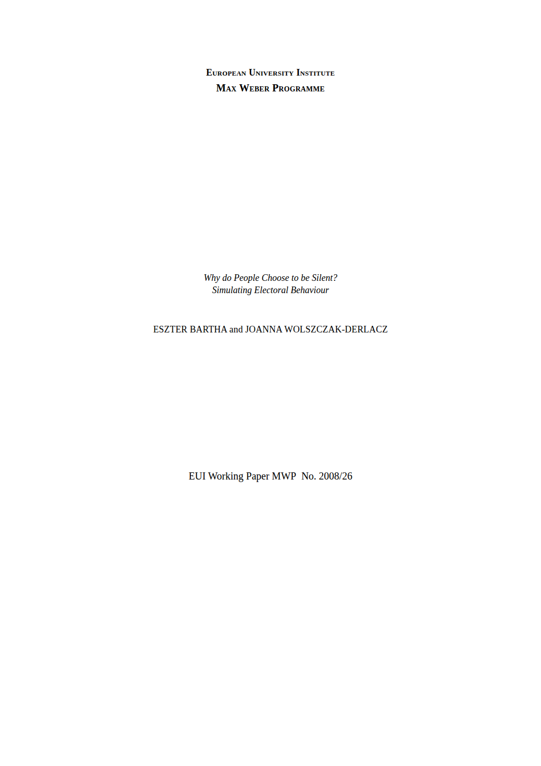European University Institute
Max Weber Programme
Why do People Choose to be Silent?
Simulating Electoral Behaviour
ESZTER BARTHA and JOANNA WOLSZCZAK-DERLACZ
EUI Working Paper MWP No. 2008/26